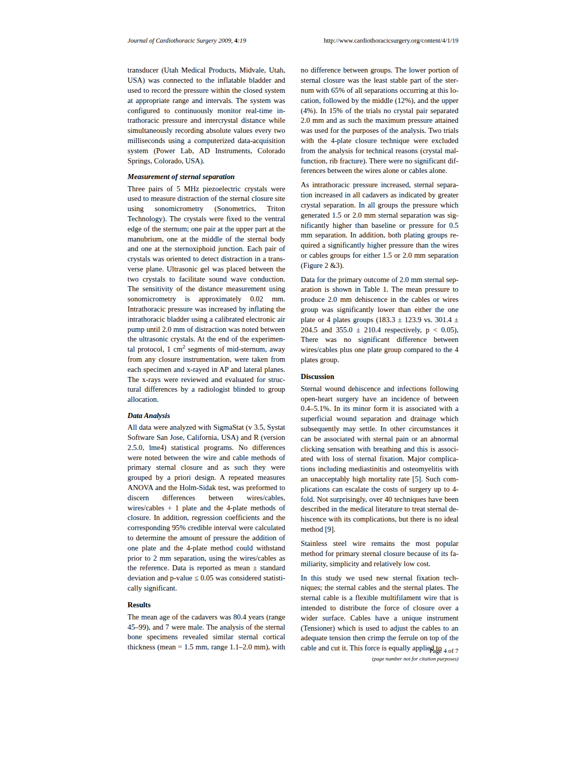Journal of Cardiothoracic Surgery 2009, 4:19
http://www.cardiothoracicsurgery.org/content/4/1/19
transducer (Utah Medical Products, Midvale, Utah, USA) was connected to the inflatable bladder and used to record the pressure within the closed system at appropriate range and intervals. The system was configured to continuously monitor real-time intrathoracic pressure and intercrystal distance while simultaneously recording absolute values every two milliseconds using a computerized data-acquisition system (Power Lab, AD Instruments, Colorado Springs, Colorado, USA).
Measurement of sternal separation
Three pairs of 5 MHz piezoelectric crystals were used to measure distraction of the sternal closure site using sonomicrometry (Sonometrics, Triton Technology). The crystals were fixed to the ventral edge of the sternum; one pair at the upper part at the manubrium, one at the middle of the sternal body and one at the sternoxiphoid junction. Each pair of crystals was oriented to detect distraction in a transverse plane. Ultrasonic gel was placed between the two crystals to facilitate sound wave conduction. The sensitivity of the distance measurement using sonomicrometry is approximately 0.02 mm. Intrathoracic pressure was increased by inflating the intrathoracic bladder using a calibrated electronic air pump until 2.0 mm of distraction was noted between the ultrasonic crystals. At the end of the experimental protocol, 1 cm2 segments of mid-sternum, away from any closure instrumentation, were taken from each specimen and x-rayed in AP and lateral planes. The x-rays were reviewed and evaluated for structural differences by a radiologist blinded to group allocation.
Data Analysis
All data were analyzed with SigmaStat (v 3.5, Systat Software San Jose, California, USA) and R (version 2.5.0, lme4) statistical programs. No differences were noted between the wire and cable methods of primary sternal closure and as such they were grouped by a priori design. A repeated measures ANOVA and the Holm-Sidak test, was preformed to discern differences between wires/cables, wires/cables + 1 plate and the 4-plate methods of closure. In addition, regression coefficients and the corresponding 95% credible interval were calculated to determine the amount of pressure the addition of one plate and the 4-plate method could withstand prior to 2 mm separation, using the wires/cables as the reference. Data is reported as mean ± standard deviation and p-value ≤ 0.05 was considered statistically significant.
Results
The mean age of the cadavers was 80.4 years (range 45–99), and 7 were male. The analysis of the sternal bone specimens revealed similar sternal cortical thickness (mean = 1.5 mm, range 1.1–2.0 mm), with no difference between groups. The lower portion of sternal closure was the least stable part of the sternum with 65% of all separations occurring at this location, followed by the middle (12%), and the upper (4%). In 15% of the trials no crystal pair separated 2.0 mm and as such the maximum pressure attained was used for the purposes of the analysis. Two trials with the 4-plate closure technique were excluded from the analysis for technical reasons (crystal malfunction, rib fracture). There were no significant differences between the wires alone or cables alone.
As intrathoracic pressure increased, sternal separation increased in all cadavers as indicated by greater crystal separation. In all groups the pressure which generated 1.5 or 2.0 mm sternal separation was significantly higher than baseline or pressure for 0.5 mm separation. In addition, both plating groups required a significantly higher pressure than the wires or cables groups for either 1.5 or 2.0 mm separation (Figure 2 &3).
Data for the primary outcome of 2.0 mm sternal separation is shown in Table 1. The mean pressure to produce 2.0 mm dehiscence in the cables or wires group was significantly lower than either the one plate or 4 plates groups (183.3 ± 123.9 vs. 301.4 ± 204.5 and 355.0 ± 210.4 respectively, p < 0.05), There was no significant difference between wires/cables plus one plate group compared to the 4 plates group.
Discussion
Sternal wound dehiscence and infections following open-heart surgery have an incidence of between 0.4–5.1%. In its minor form it is associated with a superficial wound separation and drainage which subsequently may settle. In other circumstances it can be associated with sternal pain or an abnormal clicking sensation with breathing and this is associated with loss of sternal fixation. Major complications including mediastinitis and osteomyelitis with an unacceptably high mortality rate [5]. Such complications can escalate the costs of surgery up to 4-fold. Not surprisingly, over 40 techniques have been described in the medical literature to treat sternal dehiscence with its complications, but there is no ideal method [9].
Stainless steel wire remains the most popular method for primary sternal closure because of its familiarity, simplicity and relatively low cost.
In this study we used new sternal fixation techniques; the sternal cables and the sternal plates. The sternal cable is a flexible multifilament wire that is intended to distribute the force of closure over a wider surface. Cables have a unique instrument (Tensioner) which is used to adjust the cables to an adequate tension then crimp the ferrule on top of the cable and cut it. This force is equally applied to
Page 4 of 7
(page number not for citation purposes)